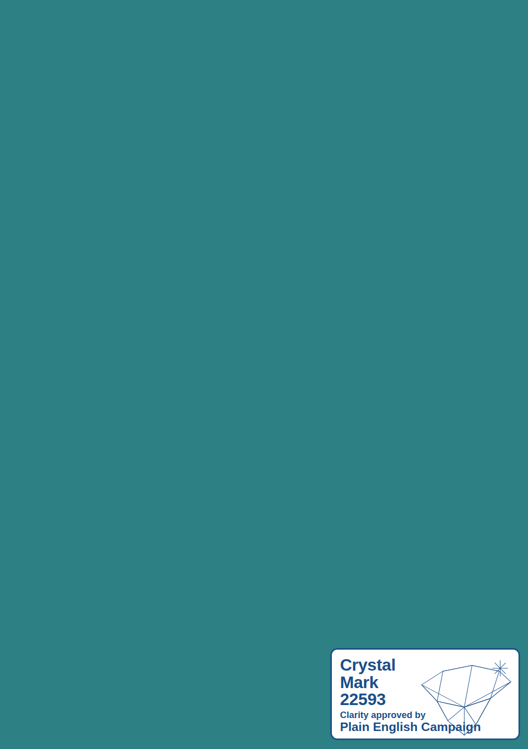Crystal
Mark
22593
Clarity approved by
Plain English Campaign